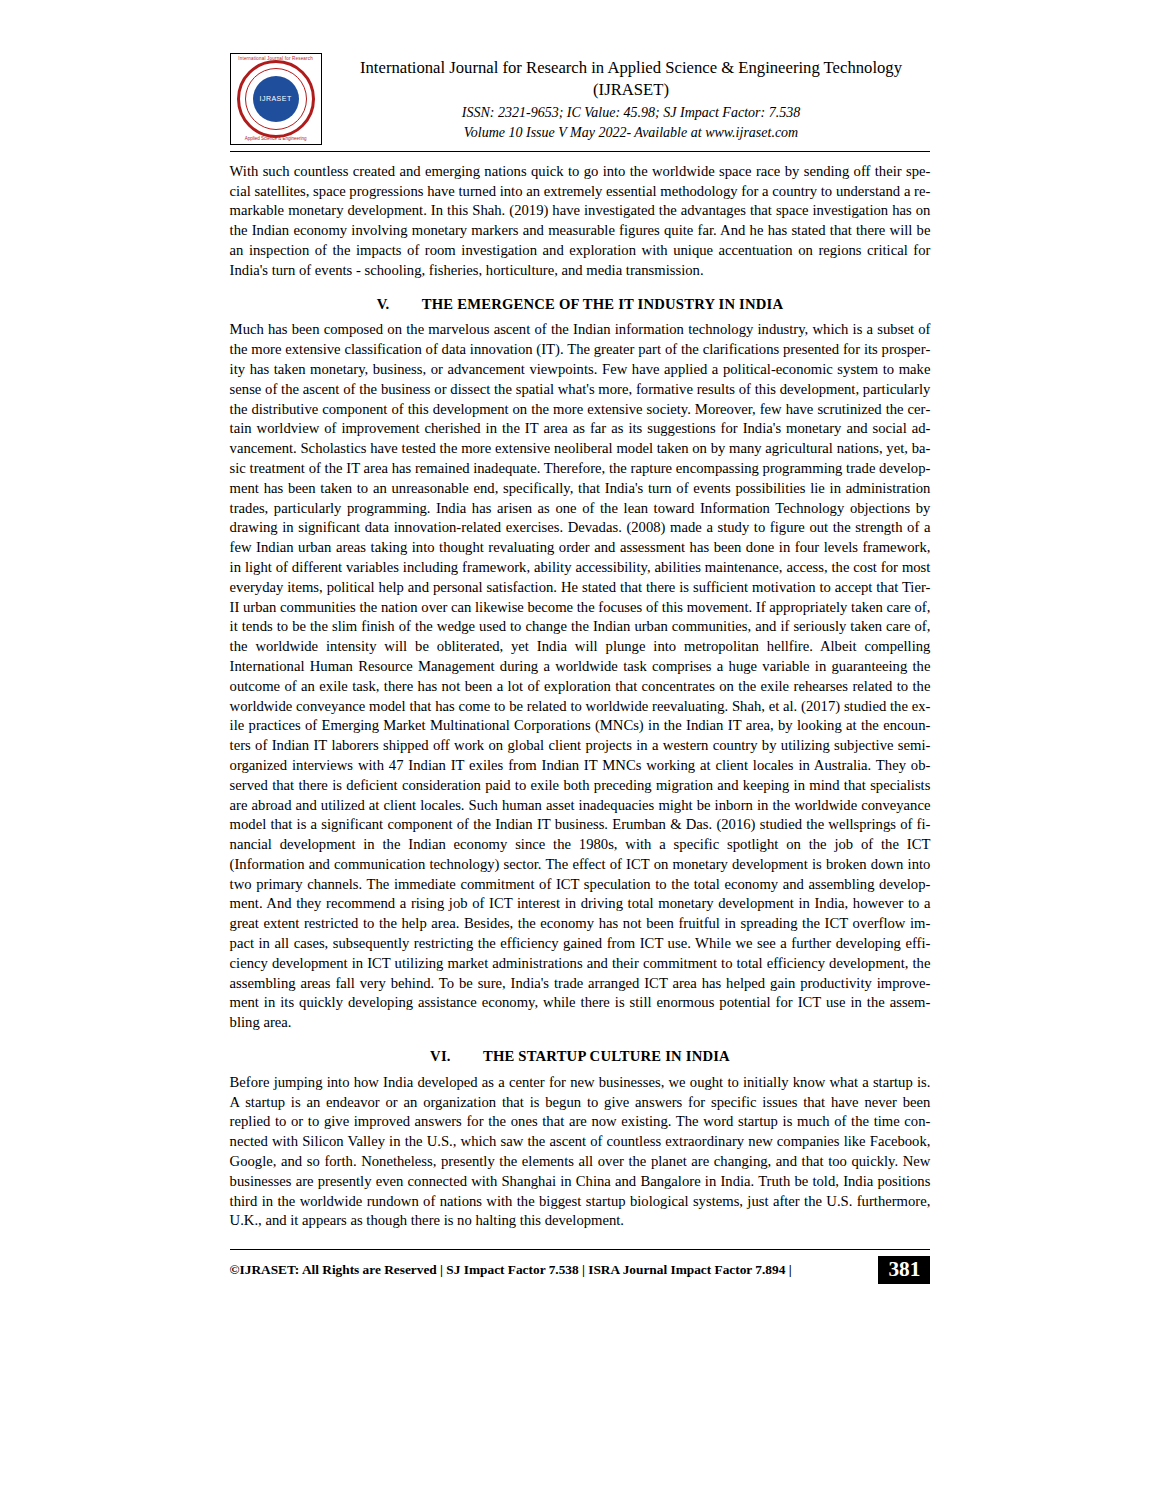International Journal for Research
Applied Science & Engineering
International Journal for Research in Applied Science & Engineering Technology (IJRASET)
ISSN: 2321-9653; IC Value: 45.98; SJ Impact Factor: 7.538
Volume 10 Issue V May 2022- Available at www.ijraset.com
With such countless created and emerging nations quick to go into the worldwide space race by sending off their special satellites, space progressions have turned into an extremely essential methodology for a country to understand a remarkable monetary development. In this Shah. (2019) have investigated the advantages that space investigation has on the Indian economy involving monetary markers and measurable figures quite far. And he has stated that there will be an inspection of the impacts of room investigation and exploration with unique accentuation on regions critical for India's turn of events - schooling, fisheries, horticulture, and media transmission.
V. THE EMERGENCE OF THE IT INDUSTRY IN INDIA
Much has been composed on the marvelous ascent of the Indian information technology industry, which is a subset of the more extensive classification of data innovation (IT). The greater part of the clarifications presented for its prosperity has taken monetary, business, or advancement viewpoints. Few have applied a political-economic system to make sense of the ascent of the business or dissect the spatial what's more, formative results of this development, particularly the distributive component of this development on the more extensive society. Moreover, few have scrutinized the certain worldview of improvement cherished in the IT area as far as its suggestions for India's monetary and social advancement. Scholastics have tested the more extensive neoliberal model taken on by many agricultural nations, yet, basic treatment of the IT area has remained inadequate. Therefore, the rapture encompassing programming trade development has been taken to an unreasonable end, specifically, that India's turn of events possibilities lie in administration trades, particularly programming. India has arisen as one of the lean toward Information Technology objections by drawing in significant data innovation-related exercises. Devadas. (2008) made a study to figure out the strength of a few Indian urban areas taking into thought revaluating order and assessment has been done in four levels framework, in light of different variables including framework, ability accessibility, abilities maintenance, access, the cost for most everyday items, political help and personal satisfaction. He stated that there is sufficient motivation to accept that Tier-II urban communities the nation over can likewise become the focuses of this movement. If appropriately taken care of, it tends to be the slim finish of the wedge used to change the Indian urban communities, and if seriously taken care of, the worldwide intensity will be obliterated, yet India will plunge into metropolitan hellfire. Albeit compelling International Human Resource Management during a worldwide task comprises a huge variable in guaranteeing the outcome of an exile task, there has not been a lot of exploration that concentrates on the exile rehearses related to the worldwide conveyance model that has come to be related to worldwide reevaluating. Shah, et al. (2017) studied the exile practices of Emerging Market Multinational Corporations (MNCs) in the Indian IT area, by looking at the encounters of Indian IT laborers shipped off work on global client projects in a western country by utilizing subjective semi-organized interviews with 47 Indian IT exiles from Indian IT MNCs working at client locales in Australia. They observed that there is deficient consideration paid to exile both preceding migration and keeping in mind that specialists are abroad and utilized at client locales. Such human asset inadequacies might be inborn in the worldwide conveyance model that is a significant component of the Indian IT business. Erumban & Das. (2016) studied the wellsprings of financial development in the Indian economy since the 1980s, with a specific spotlight on the job of the ICT (Information and communication technology) sector. The effect of ICT on monetary development is broken down into two primary channels. The immediate commitment of ICT speculation to the total economy and assembling development. And they recommend a rising job of ICT interest in driving total monetary development in India, however to a great extent restricted to the help area. Besides, the economy has not been fruitful in spreading the ICT overflow impact in all cases, subsequently restricting the efficiency gained from ICT use. While we see a further developing efficiency development in ICT utilizing market administrations and their commitment to total efficiency development, the assembling areas fall very behind. To be sure, India's trade arranged ICT area has helped gain productivity improvement in its quickly developing assistance economy, while there is still enormous potential for ICT use in the assembling area.
VI. THE STARTUP CULTURE IN INDIA
Before jumping into how India developed as a center for new businesses, we ought to initially know what a startup is. A startup is an endeavor or an organization that is begun to give answers for specific issues that have never been replied to or to give improved answers for the ones that are now existing. The word startup is much of the time connected with Silicon Valley in the U.S., which saw the ascent of countless extraordinary new companies like Facebook, Google, and so forth. Nonetheless, presently the elements all over the planet are changing, and that too quickly. New businesses are presently even connected with Shanghai in China and Bangalore in India. Truth be told, India positions third in the worldwide rundown of nations with the biggest startup biological systems, just after the U.S. furthermore, U.K., and it appears as though there is no halting this development.
©IJRASET: All Rights are Reserved | SJ Impact Factor 7.538 | ISRA Journal Impact Factor 7.894 |
381